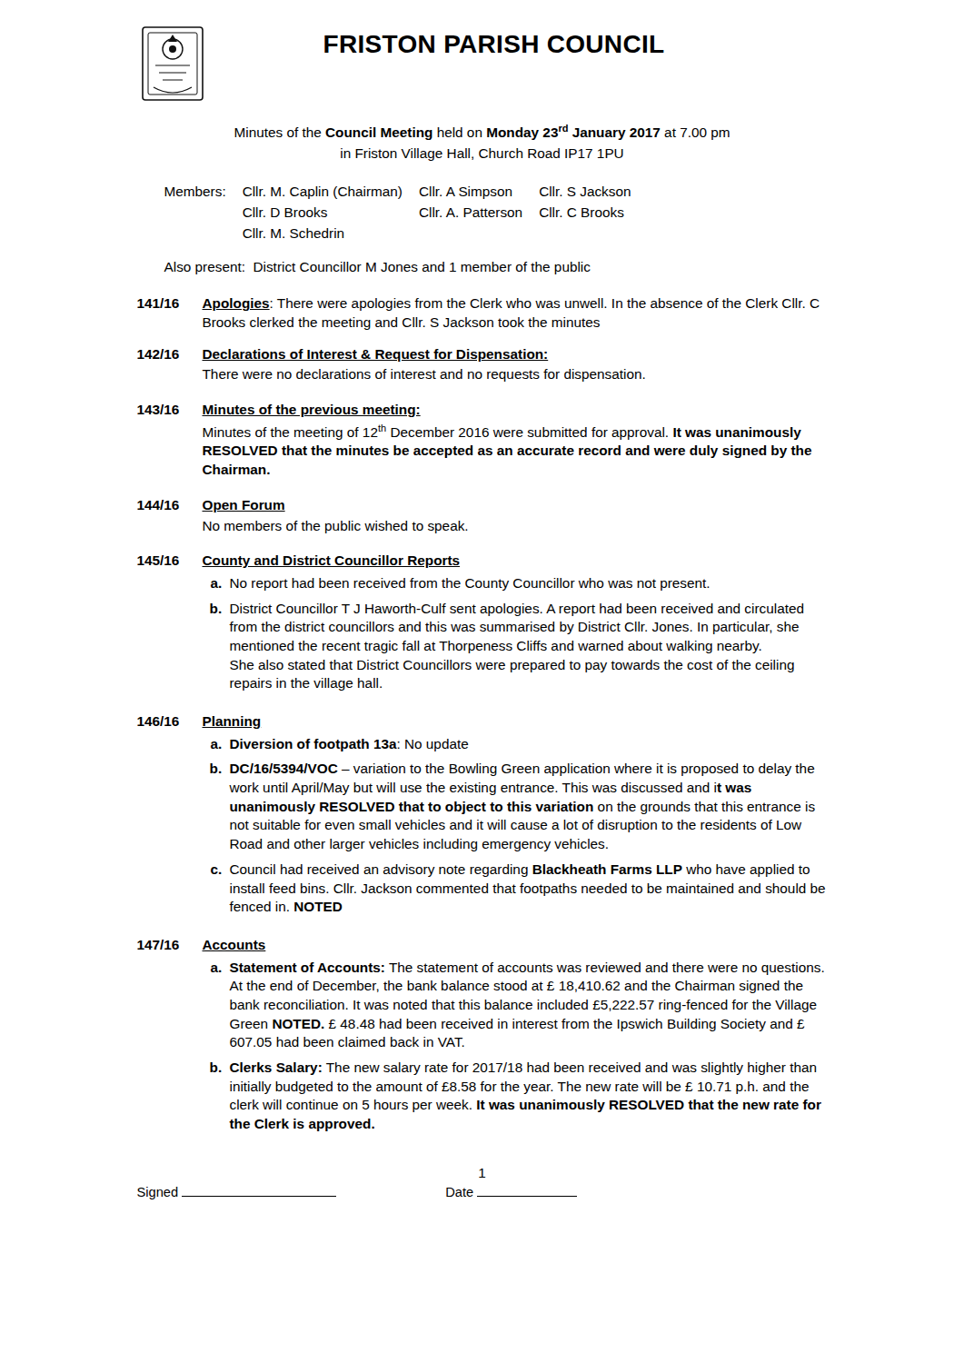FRISTON PARISH COUNCIL
Minutes of the Council Meeting held on Monday 23rd January 2017 at 7.00 pm
in Friston Village Hall, Church Road IP17 1PU
| Members: | Cllr. M. Caplin (Chairman) | Cllr. A Simpson | Cllr. S Jackson |
| | Cllr. D Brooks | Cllr. A. Patterson | Cllr. C Brooks |
| | Cllr. M. Schedrin | | |
Also present: District Councillor M Jones and 1 member of the public
141/16
Apologies
: There were apologies from the Clerk who was unwell. In the absence of the Clerk Cllr. C Brooks clerked the meeting and Cllr. S Jackson took the minutes
142/16
Declarations of Interest & Request for Dispensation:
There were no declarations of interest and no requests for dispensation.
143/16
Minutes of the previous meeting:
Minutes of the meeting of 12th December 2016 were submitted for approval. It was unanimously RESOLVED that the minutes be accepted as an accurate record and were duly signed by the Chairman.
144/16
Open Forum
No members of the public wished to speak.
145/16
County and District Councillor Reports
No report had been received from the County Councillor who was not present.
District Councillor T J Haworth-Culf sent apologies. A report had been received and circulated from the district councillors and this was summarised by District Cllr. Jones. In particular, she mentioned the recent tragic fall at Thorpeness Cliffs and warned about walking nearby.
She also stated that District Councillors were prepared to pay towards the cost of the ceiling repairs in the village hall.
146/16
Planning
Diversion of footpath 13a: No update
DC/16/5394/VOC – variation to the Bowling Green application where it is proposed to delay the work until April/May but will use the existing entrance. This was discussed and it was unanimously RESOLVED that to object to this variation on the grounds that this entrance is not suitable for even small vehicles and it will cause a lot of disruption to the residents of Low Road and other larger vehicles including emergency vehicles.
Council had received an advisory note regarding Blackheath Farms LLP who have applied to install feed bins. Cllr. Jackson commented that footpaths needed to be maintained and should be fenced in. NOTED
147/16
Accounts
Statement of Accounts: The statement of accounts was reviewed and there were no questions. At the end of December, the bank balance stood at £ 18,410.62 and the Chairman signed the bank reconciliation. It was noted that this balance included £5,222.57 ring-fenced for the Village Green NOTED. £ 48.48 had been received in interest from the Ipswich Building Society and £ 607.05 had been claimed back in VAT.
Clerks Salary: The new salary rate for 2017/18 had been received and was slightly higher than initially budgeted to the amount of £8.58 for the year. The new rate will be £ 10.71 p.h. and the clerk will continue on 5 hours per week. It was unanimously RESOLVED that the new rate for the Clerk is approved.
1
Signed
Date